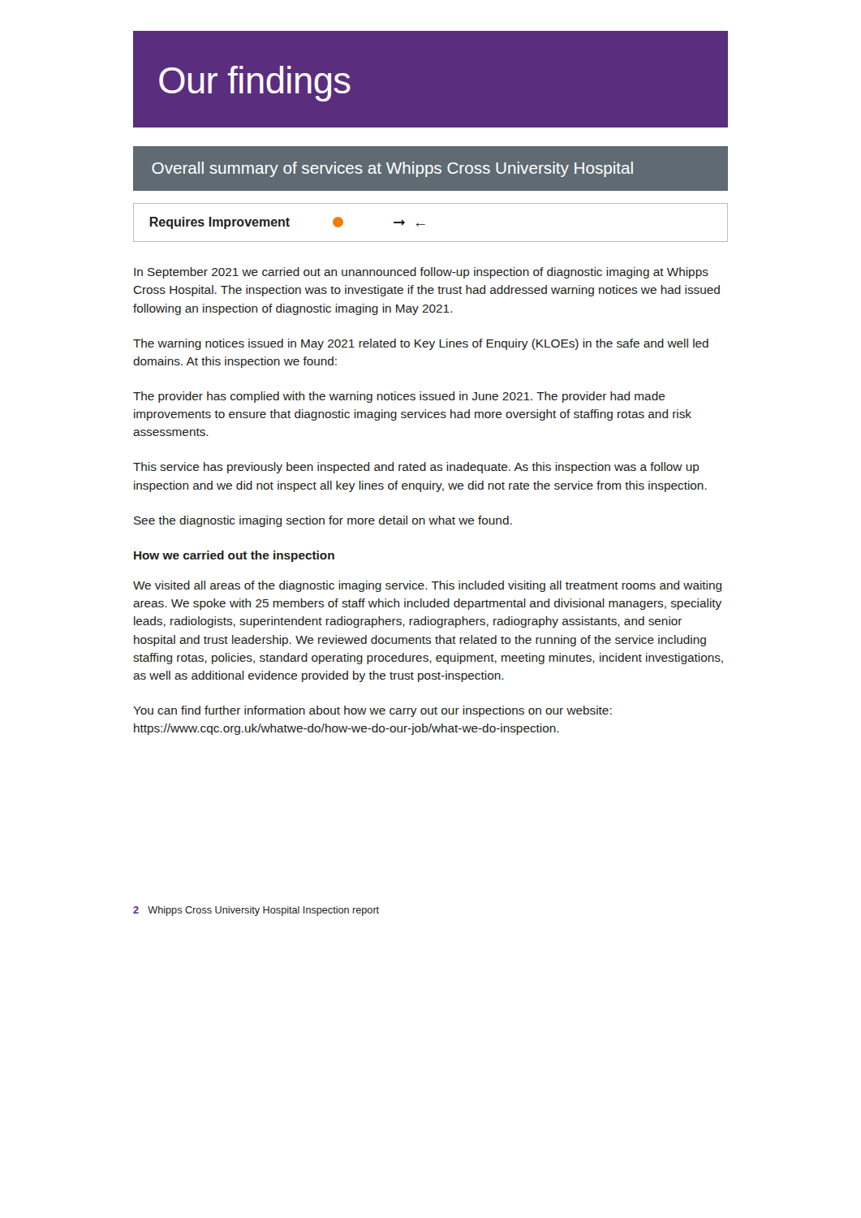Our findings
Overall summary of services at Whipps Cross University Hospital
Requires Improvement ➞ ←
In September 2021 we carried out an unannounced follow-up inspection of diagnostic imaging at Whipps Cross Hospital. The inspection was to investigate if the trust had addressed warning notices we had issued following an inspection of diagnostic imaging in May 2021.
The warning notices issued in May 2021 related to Key Lines of Enquiry (KLOEs) in the safe and well led domains. At this inspection we found:
The provider has complied with the warning notices issued in June 2021. The provider had made improvements to ensure that diagnostic imaging services had more oversight of staffing rotas and risk assessments.
This service has previously been inspected and rated as inadequate. As this inspection was a follow up inspection and we did not inspect all key lines of enquiry, we did not rate the service from this inspection.
See the diagnostic imaging section for more detail on what we found.
How we carried out the inspection
We visited all areas of the diagnostic imaging service. This included visiting all treatment rooms and waiting areas. We spoke with 25 members of staff which included departmental and divisional managers, speciality leads, radiologists, superintendent radiographers, radiographers, radiography assistants, and senior hospital and trust leadership. We reviewed documents that related to the running of the service including staffing rotas, policies, standard operating procedures, equipment, meeting minutes, incident investigations, as well as additional evidence provided by the trust post-inspection.
You can find further information about how we carry out our inspections on our website: https://www.cqc.org.uk/whatwe-do/how-we-do-our-job/what-we-do-inspection.
2 Whipps Cross University Hospital Inspection report